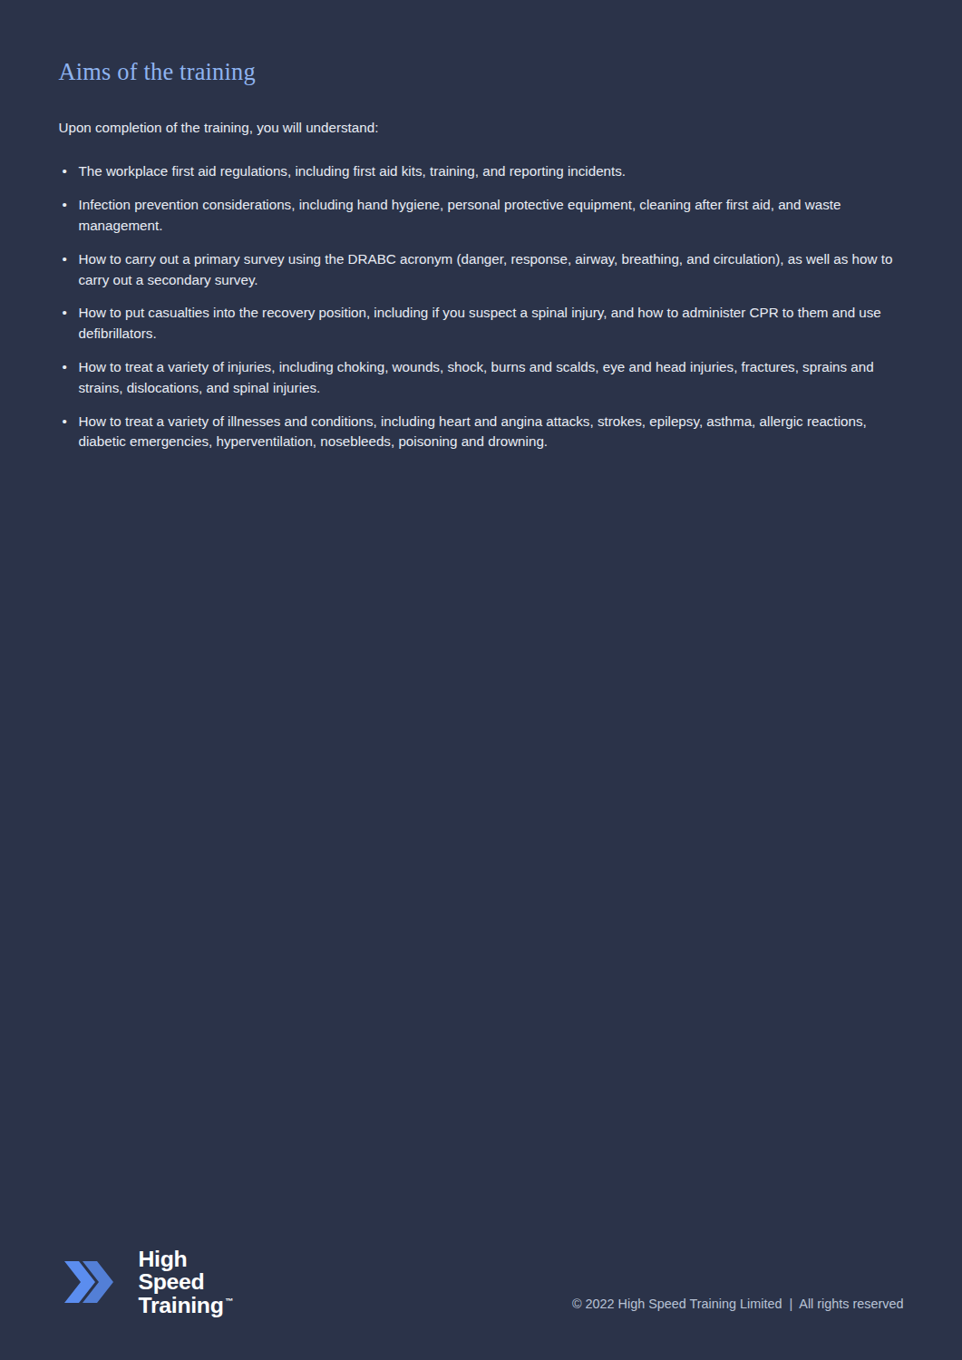Aims of the training
Upon completion of the training, you will understand:
The workplace first aid regulations, including first aid kits, training, and reporting incidents.
Infection prevention considerations, including hand hygiene, personal protective equipment, cleaning after first aid, and waste management.
How to carry out a primary survey using the DRABC acronym (danger, response, airway, breathing, and circulation), as well as how to carry out a secondary survey.
How to put casualties into the recovery position, including if you suspect a spinal injury, and how to administer CPR to them and use defibrillators.
How to treat a variety of injuries, including choking, wounds, shock, burns and scalds, eye and head injuries, fractures, sprains and strains, dislocations, and spinal injuries.
How to treat a variety of illnesses and conditions, including heart and angina attacks, strokes, epilepsy, asthma, allergic reactions, diabetic emergencies, hyperventilation, nosebleeds, poisoning and drowning.
High
Speed
Training™
© 2022 High Speed Training Limited | All rights reserved